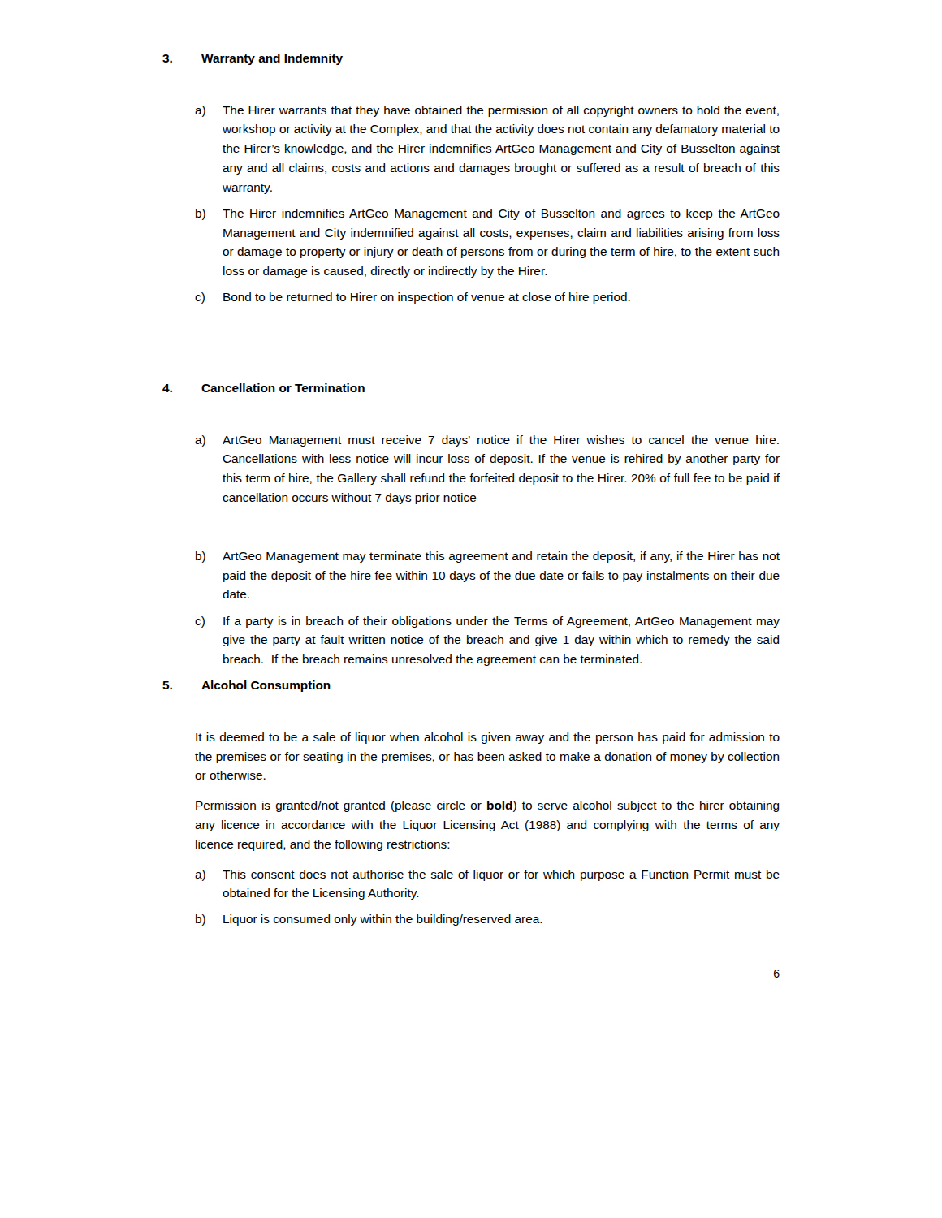3.
Warranty and Indemnity
a) The Hirer warrants that they have obtained the permission of all copyright owners to hold the event, workshop or activity at the Complex, and that the activity does not contain any defamatory material to the Hirer’s knowledge, and the Hirer indemnifies ArtGeo Management and City of Busselton against any and all claims, costs and actions and damages brought or suffered as a result of breach of this warranty.
b) The Hirer indemnifies ArtGeo Management and City of Busselton and agrees to keep the ArtGeo Management and City indemnified against all costs, expenses, claim and liabilities arising from loss or damage to property or injury or death of persons from or during the term of hire, to the extent such loss or damage is caused, directly or indirectly by the Hirer.
c) Bond to be returned to Hirer on inspection of venue at close of hire period.
4.
Cancellation or Termination
a) ArtGeo Management must receive 7 days’ notice if the Hirer wishes to cancel the venue hire. Cancellations with less notice will incur loss of deposit. If the venue is rehired by another party for this term of hire, the Gallery shall refund the forfeited deposit to the Hirer. 20% of full fee to be paid if cancellation occurs without 7 days prior notice
b) ArtGeo Management may terminate this agreement and retain the deposit, if any, if the Hirer has not paid the deposit of the hire fee within 10 days of the due date or fails to pay instalments on their due date.
c) If a party is in breach of their obligations under the Terms of Agreement, ArtGeo Management may give the party at fault written notice of the breach and give 1 day within which to remedy the said breach. If the breach remains unresolved the agreement can be terminated.
5.
Alcohol Consumption
It is deemed to be a sale of liquor when alcohol is given away and the person has paid for admission to the premises or for seating in the premises, or has been asked to make a donation of money by collection or otherwise.
Permission is granted/not granted (please circle or bold) to serve alcohol subject to the hirer obtaining any licence in accordance with the Liquor Licensing Act (1988) and complying with the terms of any licence required, and the following restrictions:
a) This consent does not authorise the sale of liquor or for which purpose a Function Permit must be obtained for the Licensing Authority.
b) Liquor is consumed only within the building/reserved area.
6